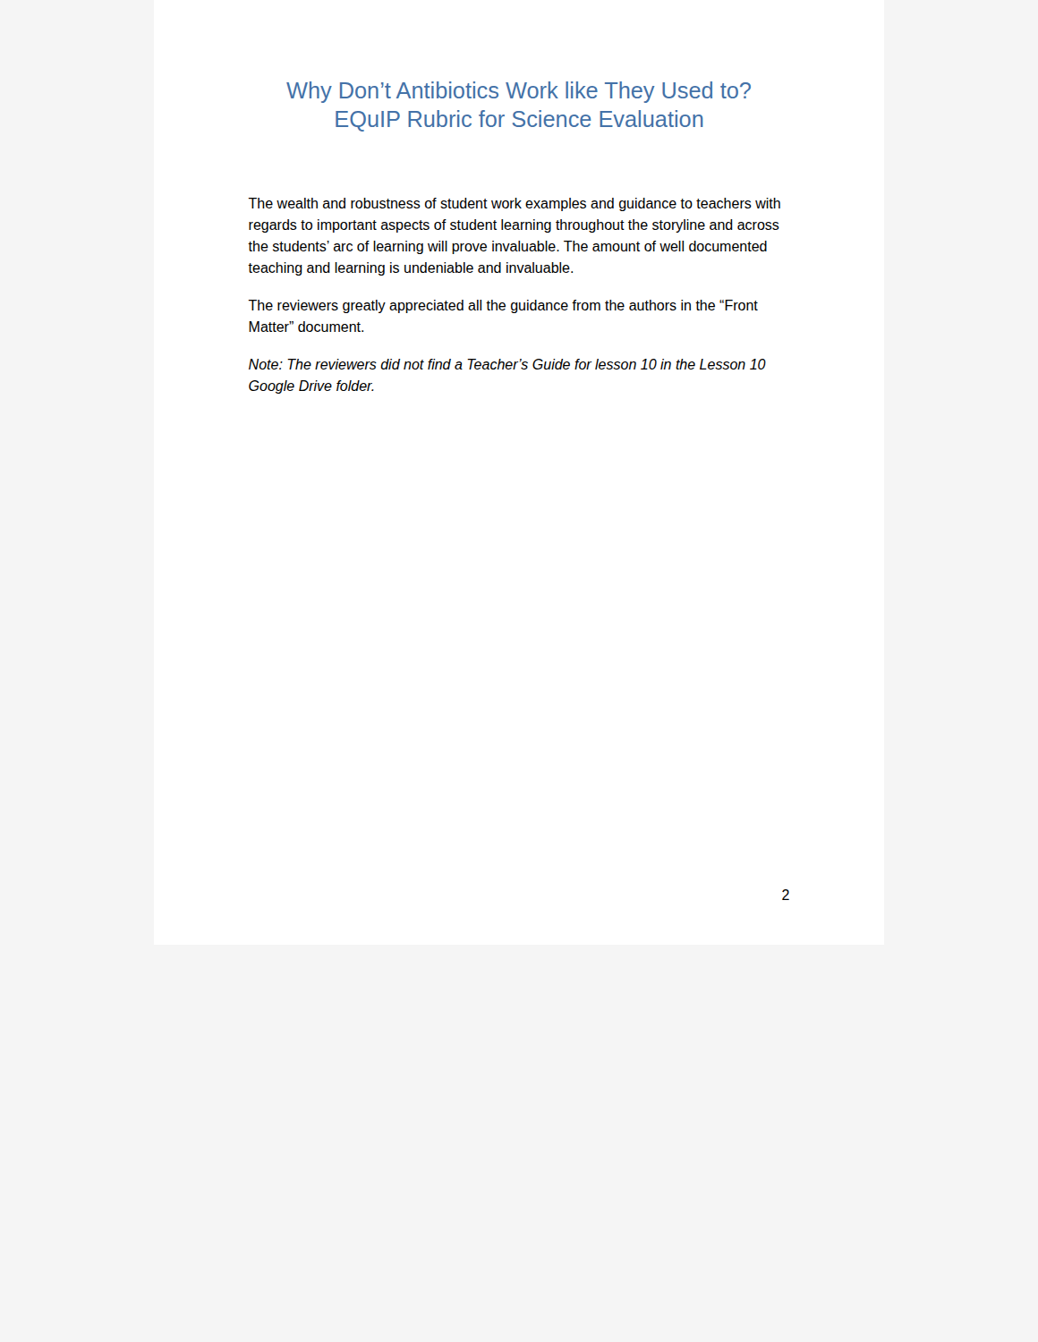Why Don’t Antibiotics Work like They Used to? EQuIP Rubric for Science Evaluation
The wealth and robustness of student work examples and guidance to teachers with regards to important aspects of student learning throughout the storyline and across the students’ arc of learning will prove invaluable. The amount of well documented teaching and learning is undeniable and invaluable.
The reviewers greatly appreciated all the guidance from the authors in the “Front Matter” document.
Note: The reviewers did not find a Teacher’s Guide for lesson 10 in the Lesson 10 Google Drive folder.
2